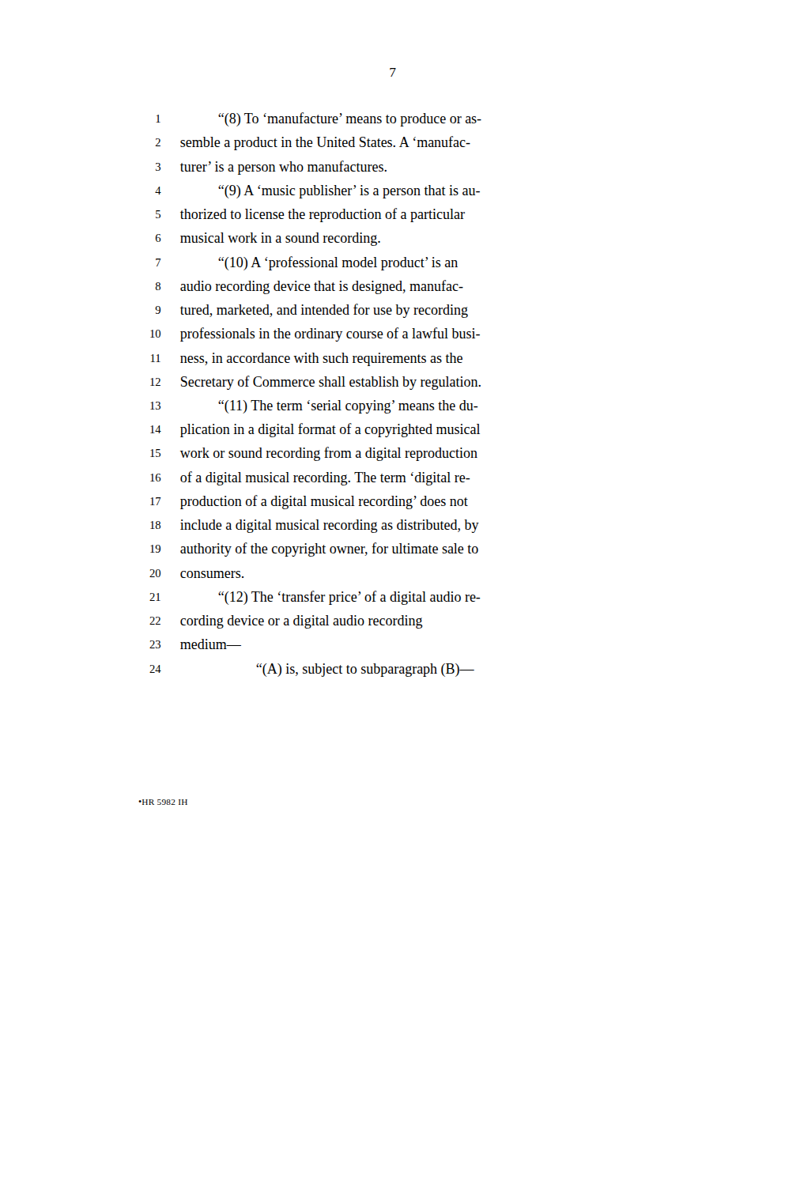7
“(8) To ‘manufacture’ means to produce or as-
semble a product in the United States. A ‘manufac-
turer’ is a person who manufactures.
“(9) A ‘music publisher’ is a person that is au-
thorized to license the reproduction of a particular
musical work in a sound recording.
“(10) A ‘professional model product’ is an
audio recording device that is designed, manufac-
tured, marketed, and intended for use by recording
professionals in the ordinary course of a lawful busi-
ness, in accordance with such requirements as the
Secretary of Commerce shall establish by regulation.
“(11) The term ‘serial copying’ means the du-
plication in a digital format of a copyrighted musical
work or sound recording from a digital reproduction
of a digital musical recording. The term ‘digital re-
production of a digital musical recording’ does not
include a digital musical recording as distributed, by
authority of the copyright owner, for ultimate sale to
consumers.
“(12) The ‘transfer price’ of a digital audio re-
cording device or a digital audio recording
medium—
“(A) is, subject to subparagraph (B)—
•HR 5982 IH